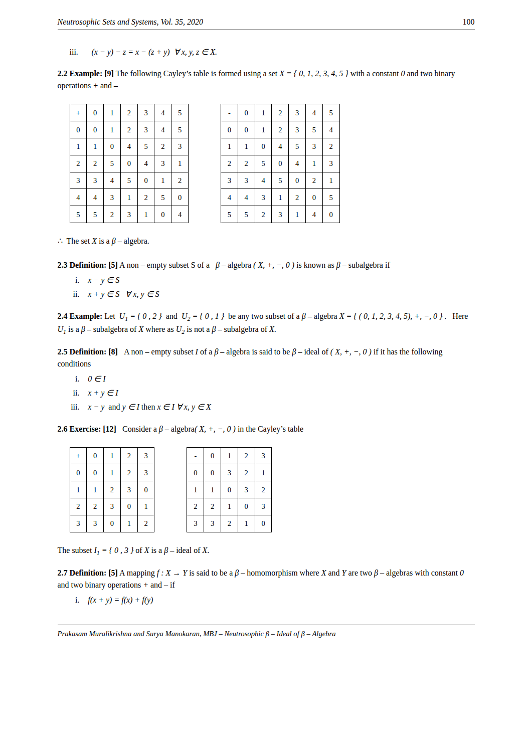Neutrosophic Sets and Systems, Vol. 35, 2020 100
iii. (x − y) − z = x − (z + y) ∀ x, y, z ∈ X.
2.2 Example: [9] The following Cayley’s table is formed using a set X = { 0, 1, 2, 3, 4, 5 } with a constant 0 and two binary operations + and –
| + | 0 | 1 | 2 | 3 | 4 | 5 |
| 0 | 0 | 1 | 2 | 3 | 4 | 5 |
| 1 | 1 | 0 | 4 | 5 | 2 | 3 |
| 2 | 2 | 5 | 0 | 4 | 3 | 1 |
| 3 | 3 | 4 | 5 | 0 | 1 | 2 |
| 4 | 4 | 3 | 1 | 2 | 5 | 0 |
| 5 | 5 | 2 | 3 | 1 | 0 | 4 |
| - | 0 | 1 | 2 | 3 | 4 | 5 |
| 0 | 0 | 1 | 2 | 3 | 5 | 4 |
| 1 | 1 | 0 | 4 | 5 | 3 | 2 |
| 2 | 2 | 5 | 0 | 4 | 1 | 3 |
| 3 | 3 | 4 | 5 | 0 | 2 | 1 |
| 4 | 4 | 3 | 1 | 2 | 0 | 5 |
| 5 | 5 | 2 | 3 | 1 | 4 | 0 |
∴ The set X is a β – algebra.
2.3 Definition: [5] A non – empty subset S of a β – algebra ( X, +, −, 0 ) is known as β – subalgebra if
x − y ∈ S
x + y ∈ S ∀ x, y ∈ S
2.4 Example: Let U1 = { 0 , 2 } and U2 = { 0 , 1 } be any two subset of a β – algebra X = { ( 0, 1, 2, 3, 4, 5), +, −, 0 } . Here U1 is a β – subalgebra of X where as U2 is not a β – subalgebra of X.
2.5 Definition: [8] A non – empty subset I of a β – algebra is said to be β – ideal of ( X, +, −, 0 ) if it has the following conditions
0 ∈ I
x + y ∈ I
x − y and y ∈ I then x ∈ I ∀ x, y ∈ X
2.6 Exercise: [12] Consider a β – algebra( X, +, −, 0 ) in the Cayley’s table
| + | 0 | 1 | 2 | 3 |
| 0 | 0 | 1 | 2 | 3 |
| 1 | 1 | 2 | 3 | 0 |
| 2 | 2 | 3 | 0 | 1 |
| 3 | 3 | 0 | 1 | 2 |
| - | 0 | 1 | 2 | 3 |
| 0 | 0 | 3 | 2 | 1 |
| 1 | 1 | 0 | 3 | 2 |
| 2 | 2 | 1 | 0 | 3 |
| 3 | 3 | 2 | 1 | 0 |
The subset I1 = { 0 , 3 } of X is a β – ideal of X.
2.7 Definition: [5] A mapping f : X → Y is said to be a β – homomorphism where X and Y are two β – algebras with constant 0 and two binary operations + and – if
f(x + y) = f(x) + f(y)
Prakasam Muralikrishna and Surya Manokaran, MBJ – Neutrosophic β – Ideal of β – Algebra